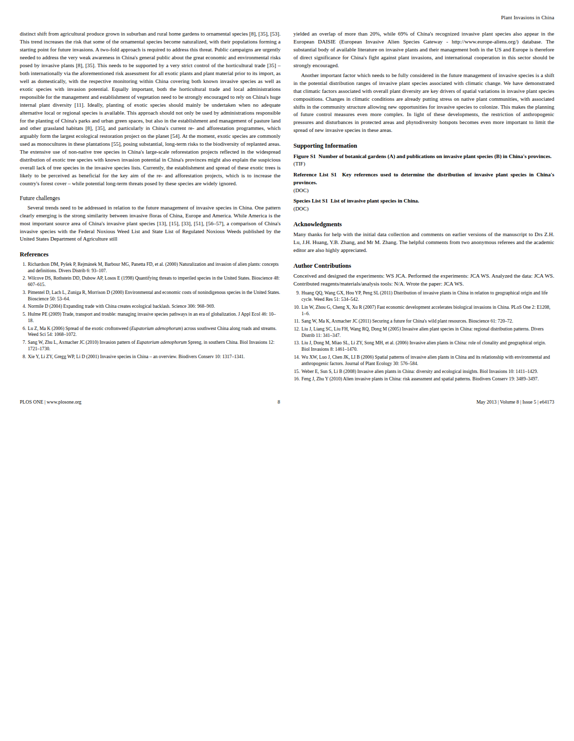Plant Invasions in China
distinct shift from agricultural produce grown in suburban and rural home gardens to ornamental species [8], [35], [53]. This trend increases the risk that some of the ornamental species become naturalized, with their populations forming a starting point for future invasions. A two-fold approach is required to address this threat. Public campaigns are urgently needed to address the very weak awareness in China's general public about the great economic and environmental risks posed by invasive plants [8], [35]. This needs to be supported by a very strict control of the horticultural trade [35] – both internationally via the aforementioned risk assessment for all exotic plants and plant material prior to its import, as well as domestically, with the respective monitoring within China covering both known invasive species as well as exotic species with invasion potential. Equally important, both the horticultural trade and local administrations responsible for the management and establishment of vegetation need to be strongly encouraged to rely on China's huge internal plant diversity [11]. Ideally, planting of exotic species should mainly be undertaken when no adequate alternative local or regional species is available. This approach should not only be used by administrations responsible for the planting of China's parks and urban green spaces, but also in the establishment and management of pasture land and other grassland habitats [8], [35], and particularly in China's current re- and afforestation programmes, which arguably form the largest ecological restoration project on the planet [54]. At the moment, exotic species are commonly used as monocultures in these plantations [55], posing substantial, long-term risks to the biodiversity of replanted areas. The extensive use of non-native tree species in China's large-scale reforestation projects reflected in the widespread distribution of exotic tree species with known invasion potential in China's provinces might also explain the suspicious overall lack of tree species in the invasive species lists. Currently, the establishment and spread of these exotic trees is likely to be perceived as beneficial for the key aim of the re- and afforestation projects, which is to increase the country's forest cover – while potential long-term threats posed by these species are widely ignored.
Future challenges
Several trends need to be addressed in relation to the future management of invasive species in China. One pattern clearly emerging is the strong similarity between invasive floras of China, Europe and America. While America is the most important source area of China's invasive plant species [13], [15], [33], [51], [56–57], a comparison of China's invasive species with the Federal Noxious Weed List and State List of Regulated Noxious Weeds published by the United States Department of Agriculture still
References
Richardson DM, Pyšek P, Rejmánek M, Barbour MG, Panetta FD, et al. (2000) Naturalization and invasion of alien plants: concepts and definitions. Divers Distrib 6: 93–107.
Wilcove DS, Rothstein DD, Dubow AP, Losos E (1998) Quantifying threats to imperiled species in the United States. Bioscience 48: 607–615.
Pimentel D, Lach L, Zuniga R, Morrison D (2000) Environmental and economic costs of nonindigenous species in the United States. Bioscience 50: 53–64.
Normile D (2004) Expanding trade with China creates ecological backlash. Science 306: 968–969.
Hulme PE (2009) Trade, transport and trouble: managing invasive species pathways in an era of globalization. J Appl Ecol 46: 10–18.
Lu Z, Ma K (2006) Spread of the exotic croftonweed (Eupatorium adenophorum) across southwest China along roads and streams. Weed Sci 54: 1068–1072.
Sang W, Zhu L, Axmacher JC (2010) Invasion pattern of Eupatorium adenophorum Spreng. in southern China. Biol Invasions 12: 1721–1730.
Xie Y, Li ZY, Gregg WP, Li D (2001) Invasive species in China – an overview. Biodivers Conserv 10: 1317–1341.
yielded an overlap of more than 20%, while 69% of China's recognized invasive plant species also appear in the European DAISIE (European Invasive Alien Species Gateway - http://www.europe-aliens.org/) database. The substantial body of available literature on invasive plants and their management both in the US and Europe is therefore of direct significance for China's fight against plant invasions, and international cooperation in this sector should be strongly encouraged.
Another important factor which needs to be fully considered in the future management of invasive species is a shift in the potential distribution ranges of invasive plant species associated with climatic change. We have demonstrated that climatic factors associated with overall plant diversity are key drivers of spatial variations in invasive plant species compositions. Changes in climatic conditions are already putting stress on native plant communities, with associated shifts in the community structure allowing new opportunities for invasive species to colonize. This makes the planning of future control measures even more complex. In light of these developments, the restriction of anthropogenic pressures and disturbances in protected areas and phytodiversity hotspots becomes even more important to limit the spread of new invasive species in these areas.
Supporting Information
Figure S1 Number of botanical gardens (A) and publications on invasive plant species (B) in China's provinces.(TIF)
Reference List S1 Key references used to determine the distribution of invasive plant species in China's provinces.(DOC)
Species List S1 List of invasive plant species in China.(DOC)
Acknowledgments
Many thanks for help with the initial data collection and comments on earlier versions of the manuscript to Drs Z.H. Lu, J.H. Huang, Y.B. Zhang, and Mr M. Zhang. The helpful comments from two anonymous referees and the academic editor are also highly appreciated.
Author Contributions
Conceived and designed the experiments: WS JCA. Performed the experiments: JCA WS. Analyzed the data: JCA WS. Contributed reagents/materials/analysis tools: N/A. Wrote the paper: JCA WS.
Huang QQ, Wang GX, Hou YP, Peng SL (2011) Distribution of invasive plants in China in relation to geographical origin and life cycle. Weed Res 51: 534–542.
Lin W, Zhou G, Cheng X, Xu R (2007) Fast economic development accelerates biological invasions in China. PLoS One 2: E1208, 1–6.
Sang W, Ma K, Axmacher JC (2011) Securing a future for China's wild plant resources. Bioscience 61: 720–72.
Liu J, Liang SC, Liu FH, Wang RQ, Dong M (2005) Invasive alien plant species in China: regional distribution patterns. Divers Distrib 11: 341–347.
Liu J, Dong M, Miao SL, Li ZY, Song MH, et al. (2006) Invasive alien plants in China: role of clonality and geographical origin. Biol Invasions 8: 1461–1470.
Wu XW, Luo J, Chen JK, LI B (2006) Spatial patterns of invasive alien plants in China and its relationship with environmental and anthropogenic factors. Journal of Plant Ecology 30: 576–584.
Weber E, Sun S, Li B (2008) Invasive alien plants in China: diversity and ecological insights. Biol Invasions 10: 1411–1429.
Feng J, Zhu Y (2010) Alien invasive plants in China: risk assessment and spatial patterns. Biodivers Conserv 19: 3489–3497.
PLOS ONE | www.plosone.org
8
May 2013 | Volume 8 | Issue 5 | e64173